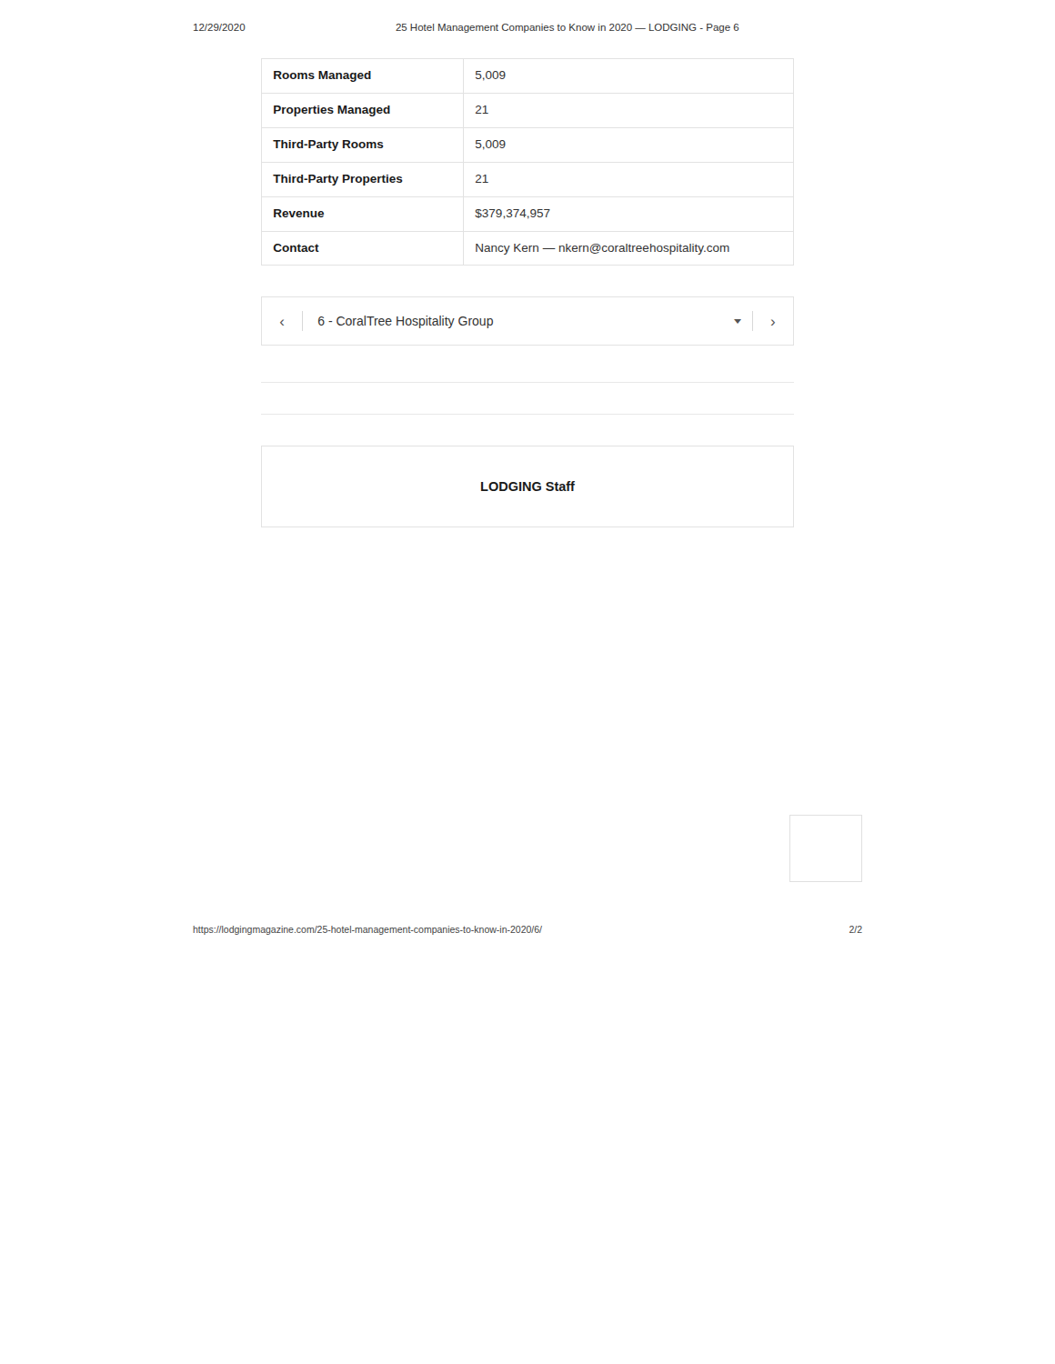12/29/2020 25 Hotel Management Companies to Know in 2020 — LODGING - Page 6
| Rooms Managed | 5,009 |
| Properties Managed | 21 |
| Third-Party Rooms | 5,009 |
| Third-Party Properties | 21 |
| Revenue | $379,374,957 |
| Contact | Nancy Kern — nkern@coraltreehospitality.com |
‹
6 - CoralTree Hospitality Group ▾
›
LODGING Staff
https://lodgingmagazine.com/25-hotel-management-companies-to-know-in-2020/6/ 2/2